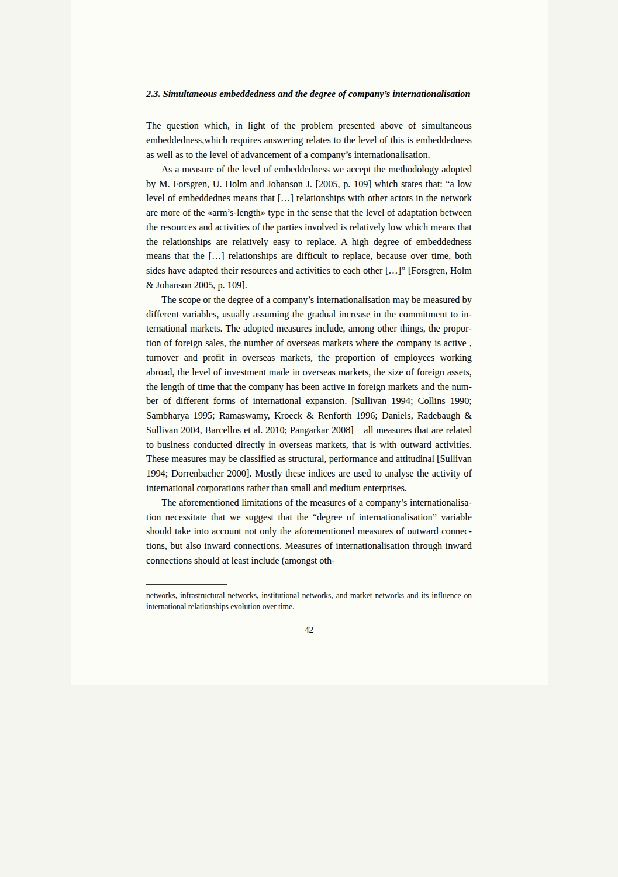2.3. Simultaneous embeddedness and the degree of company’s internationalisation
The question which, in light of the problem presented above of simultaneous embeddedness,which requires answering relates to the level of this is embeddedness as well as to the level of advancement of a company’s internationalisation.
As a measure of the level of embeddedness we accept the methodology adopted by M. Forsgren, U. Holm and Johanson J. [2005, p. 109] which states that: “a low level of embeddednes means that […] relationships with other actors in the network are more of the «arm’s-length» type in the sense that the level of adaptation between the resources and activities of the parties involved is relatively low which means that the relationships are relatively easy to replace. A high degree of embeddedness means that the […] relationships are difficult to replace, because over time, both sides have adapted their resources and activities to each other […]” [Forsgren, Holm & Johanson 2005, p. 109].
The scope or the degree of a company’s internationalisation may be measured by different variables, usually assuming the gradual increase in the commitment to international markets. The adopted measures include, among other things, the proportion of foreign sales, the number of overseas markets where the company is active , turnover and profit in overseas markets, the proportion of employees working abroad, the level of investment made in overseas markets, the size of foreign assets, the length of time that the company has been active in foreign markets and the number of different forms of international expansion. [Sullivan 1994; Collins 1990; Sambharya 1995; Ramaswamy, Kroeck & Renforth 1996; Daniels, Radebaugh & Sullivan 2004, Barcellos et al. 2010; Pangarkar 2008] – all measures that are related to business conducted directly in overseas markets, that is with outward activities. These measures may be classified as structural, performance and attitudinal [Sullivan 1994; Dorrenbacher 2000]. Mostly these indices are used to analyse the activity of international corporations rather than small and medium enterprises.
The aforementioned limitations of the measures of a company’s internationalisation necessitate that we suggest that the “degree of internationalisation” variable should take into account not only the aforementioned measures of outward connections, but also inward connections. Measures of internationalisation through inward connections should at least include (amongst oth-
networks, infrastructural networks, institutional networks, and market networks and its influence on international relationships evolution over time.
42